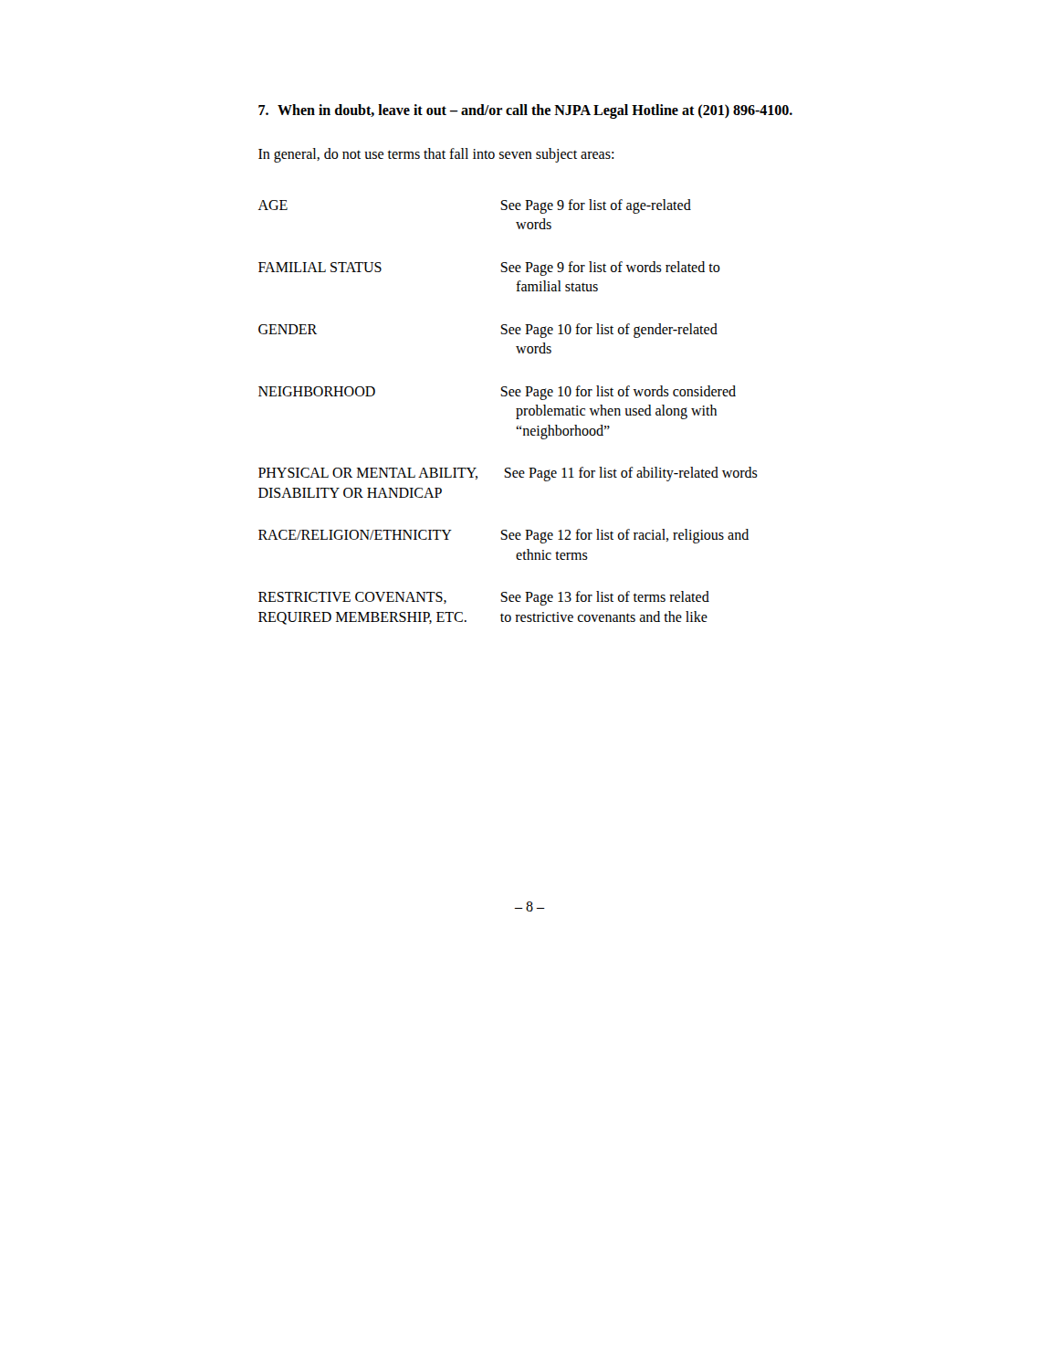7. When in doubt, leave it out – and/or call the NJPA Legal Hotline at (201) 896-4100.
In general, do not use terms that fall into seven subject areas:
| AGE | See Page 9 for list of age-related words |
| FAMILIAL STATUS | See Page 9 for list of words related to familial status |
| GENDER | See Page 10 for list of gender-related words |
| NEIGHBORHOOD | See Page 10 for list of words considered problematic when used along with “neighborhood” |
| PHYSICAL OR MENTAL ABILITY, DISABILITY OR HANDICAP | See Page 11 for list of ability-related words |
| RACE/RELIGION/ETHNICITY | See Page 12 for list of racial, religious and ethnic terms |
| RESTRICTIVE COVENANTS, REQUIRED MEMBERSHIP, ETC. | See Page 13 for list of terms related to restrictive covenants and the like |
– 8 –